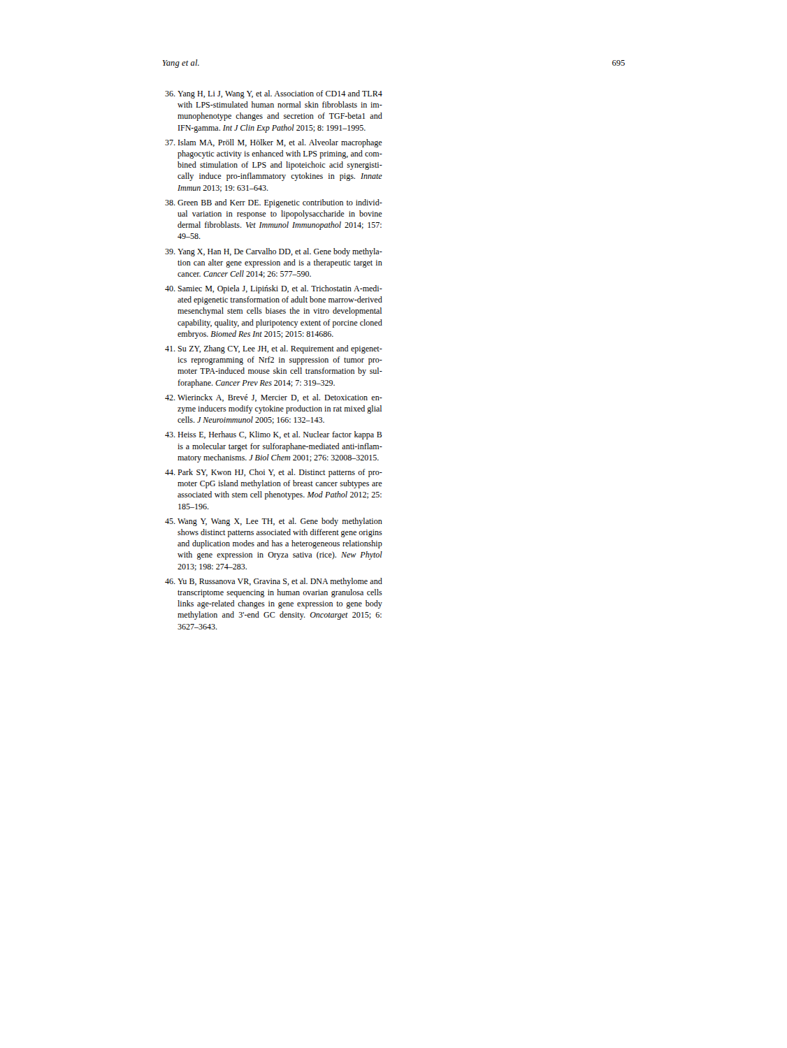Yang et al. 695
Yang H, Li J, Wang Y, et al. Association of CD14 and TLR4 with LPS-stimulated human normal skin fibroblasts in immunophenotype changes and secretion of TGF-beta1 and IFN-gamma. Int J Clin Exp Pathol 2015; 8: 1991–1995.
Islam MA, Pröll M, Hölker M, et al. Alveolar macrophage phagocytic activity is enhanced with LPS priming, and combined stimulation of LPS and lipoteichoic acid synergistically induce pro-inflammatory cytokines in pigs. Innate Immun 2013; 19: 631–643.
Green BB and Kerr DE. Epigenetic contribution to individual variation in response to lipopolysaccharide in bovine dermal fibroblasts. Vet Immunol Immunopathol 2014; 157: 49–58.
Yang X, Han H, De Carvalho DD, et al. Gene body methylation can alter gene expression and is a therapeutic target in cancer. Cancer Cell 2014; 26: 577–590.
Samiec M, Opiela J, Lipiński D, et al. Trichostatin A-mediated epigenetic transformation of adult bone marrow-derived mesenchymal stem cells biases the in vitro developmental capability, quality, and pluripotency extent of porcine cloned embryos. Biomed Res Int 2015; 2015: 814686.
Su ZY, Zhang CY, Lee JH, et al. Requirement and epigenetics reprogramming of Nrf2 in suppression of tumor promoter TPA-induced mouse skin cell transformation by sulforaphane. Cancer Prev Res 2014; 7: 319–329.
Wierinckx A, Brevé J, Mercier D, et al. Detoxication enzyme inducers modify cytokine production in rat mixed glial cells. J Neuroimmunol 2005; 166: 132–143.
Heiss E, Herhaus C, Klimo K, et al. Nuclear factor kappa B is a molecular target for sulforaphane-mediated anti-inflammatory mechanisms. J Biol Chem 2001; 276: 32008–32015.
Park SY, Kwon HJ, Choi Y, et al. Distinct patterns of promoter CpG island methylation of breast cancer subtypes are associated with stem cell phenotypes. Mod Pathol 2012; 25: 185–196.
Wang Y, Wang X, Lee TH, et al. Gene body methylation shows distinct patterns associated with different gene origins and duplication modes and has a heterogeneous relationship with gene expression in Oryza sativa (rice). New Phytol 2013; 198: 274–283.
Yu B, Russanova VR, Gravina S, et al. DNA methylome and transcriptome sequencing in human ovarian granulosa cells links age-related changes in gene expression to gene body methylation and 3'-end GC density. Oncotarget 2015; 6: 3627–3643.